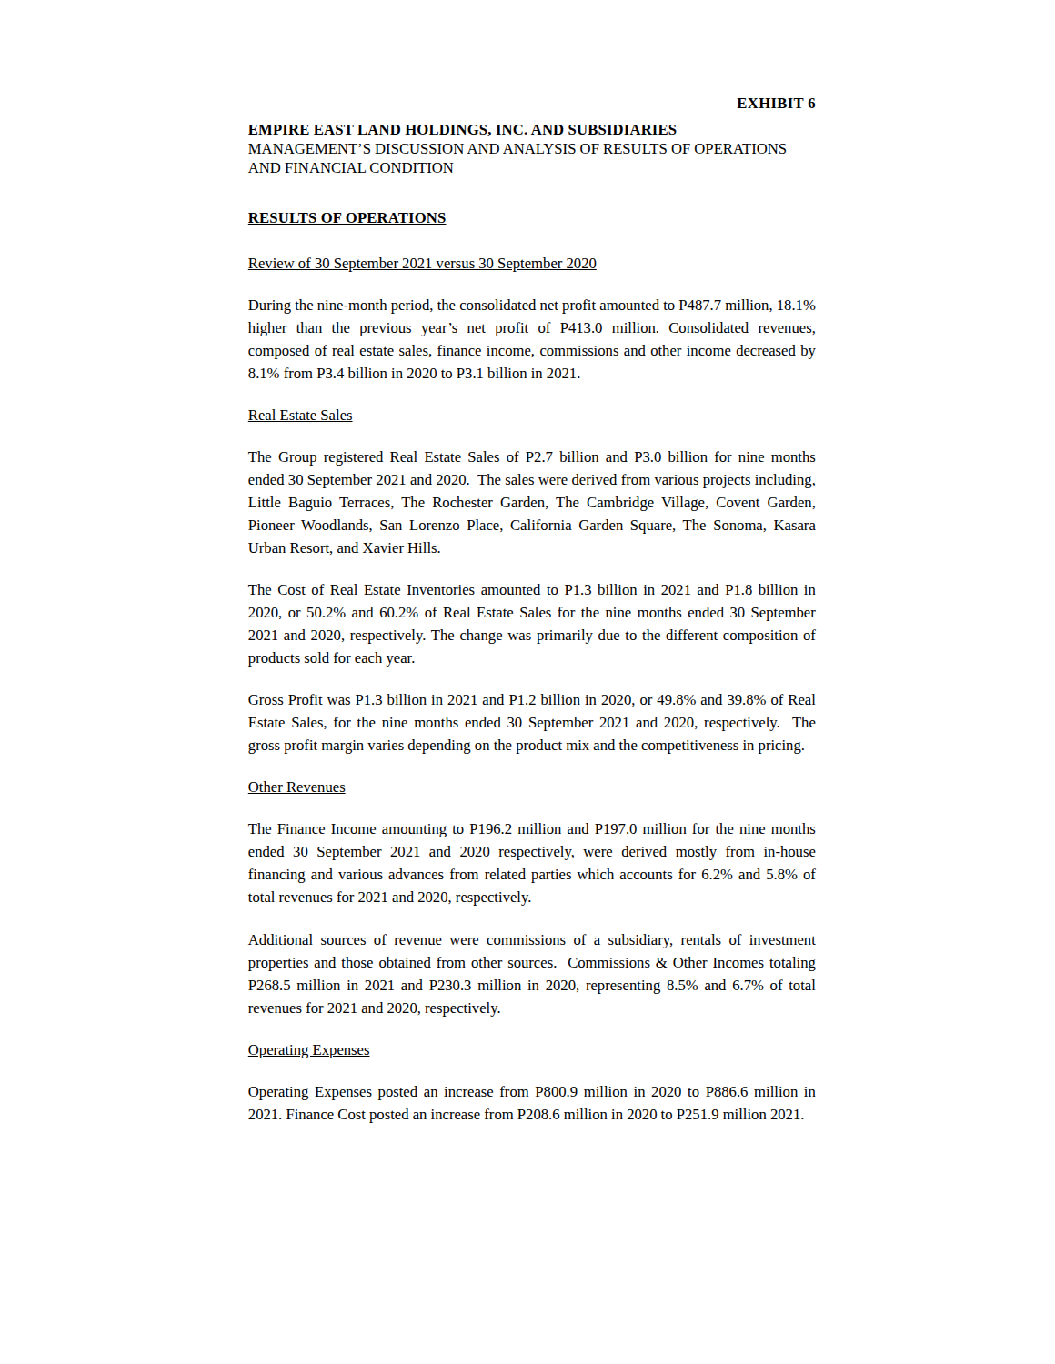EXHIBIT 6
EMPIRE EAST LAND HOLDINGS, INC. AND SUBSIDIARIES
MANAGEMENT’S DISCUSSION AND ANALYSIS OF RESULTS OF OPERATIONS AND FINANCIAL CONDITION
RESULTS OF OPERATIONS
Review of 30 September 2021 versus 30 September 2020
During the nine-month period, the consolidated net profit amounted to P487.7 million, 18.1% higher than the previous year’s net profit of P413.0 million. Consolidated revenues, composed of real estate sales, finance income, commissions and other income decreased by 8.1% from P3.4 billion in 2020 to P3.1 billion in 2021.
Real Estate Sales
The Group registered Real Estate Sales of P2.7 billion and P3.0 billion for nine months ended 30 September 2021 and 2020. The sales were derived from various projects including, Little Baguio Terraces, The Rochester Garden, The Cambridge Village, Covent Garden, Pioneer Woodlands, San Lorenzo Place, California Garden Square, The Sonoma, Kasara Urban Resort, and Xavier Hills.
The Cost of Real Estate Inventories amounted to P1.3 billion in 2021 and P1.8 billion in 2020, or 50.2% and 60.2% of Real Estate Sales for the nine months ended 30 September 2021 and 2020, respectively. The change was primarily due to the different composition of products sold for each year.
Gross Profit was P1.3 billion in 2021 and P1.2 billion in 2020, or 49.8% and 39.8% of Real Estate Sales, for the nine months ended 30 September 2021 and 2020, respectively. The gross profit margin varies depending on the product mix and the competitiveness in pricing.
Other Revenues
The Finance Income amounting to P196.2 million and P197.0 million for the nine months ended 30 September 2021 and 2020 respectively, were derived mostly from in-house financing and various advances from related parties which accounts for 6.2% and 5.8% of total revenues for 2021 and 2020, respectively.
Additional sources of revenue were commissions of a subsidiary, rentals of investment properties and those obtained from other sources. Commissions & Other Incomes totaling P268.5 million in 2021 and P230.3 million in 2020, representing 8.5% and 6.7% of total revenues for 2021 and 2020, respectively.
Operating Expenses
Operating Expenses posted an increase from P800.9 million in 2020 to P886.6 million in 2021. Finance Cost posted an increase from P208.6 million in 2020 to P251.9 million 2021.